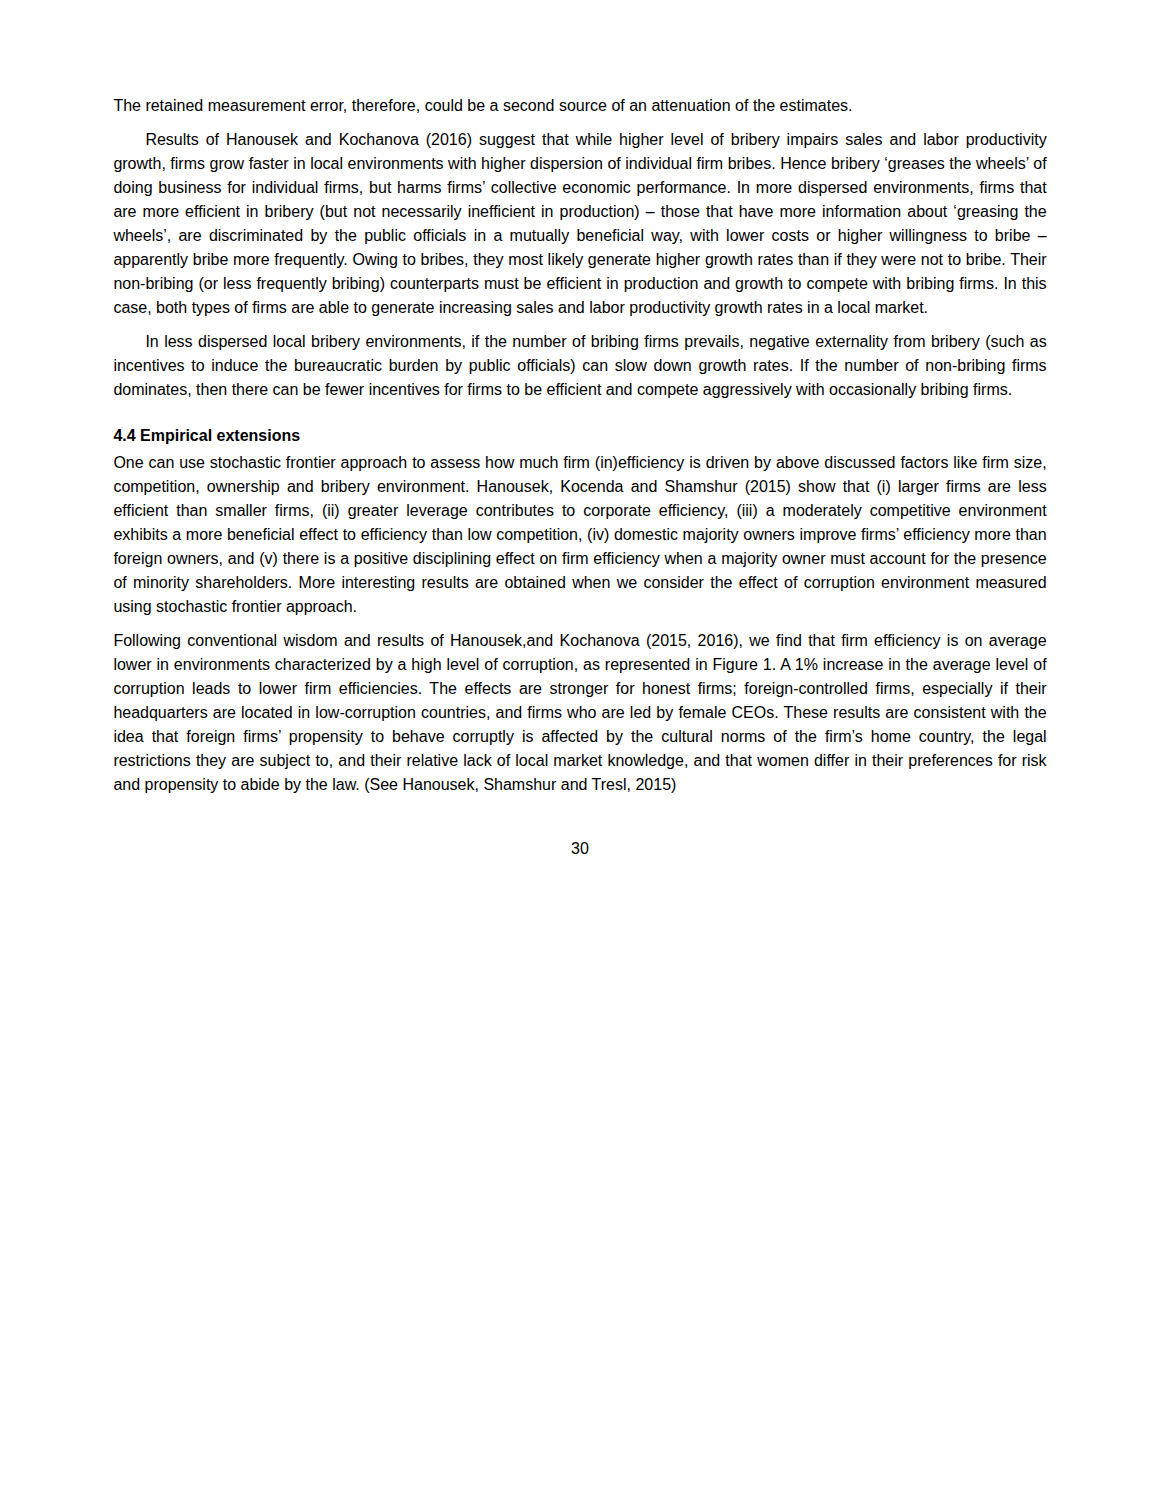The retained measurement error, therefore, could be a second source of an attenuation of the estimates.
Results of Hanousek and Kochanova (2016) suggest that while higher level of bribery impairs sales and labor productivity growth, firms grow faster in local environments with higher dispersion of individual firm bribes. Hence bribery ‘greases the wheels’ of doing business for individual firms, but harms firms’ collective economic performance. In more dispersed environments, firms that are more efficient in bribery (but not necessarily inefficient in production) – those that have more information about ‘greasing the wheels’, are discriminated by the public officials in a mutually beneficial way, with lower costs or higher willingness to bribe – apparently bribe more frequently. Owing to bribes, they most likely generate higher growth rates than if they were not to bribe. Their non-bribing (or less frequently bribing) counterparts must be efficient in production and growth to compete with bribing firms. In this case, both types of firms are able to generate increasing sales and labor productivity growth rates in a local market.
In less dispersed local bribery environments, if the number of bribing firms prevails, negative externality from bribery (such as incentives to induce the bureaucratic burden by public officials) can slow down growth rates. If the number of non-bribing firms dominates, then there can be fewer incentives for firms to be efficient and compete aggressively with occasionally bribing firms.
4.4 Empirical extensions
One can use stochastic frontier approach to assess how much firm (in)efficiency is driven by above discussed factors like firm size, competition, ownership and bribery environment. Hanousek, Kocenda and Shamshur (2015) show that (i) larger firms are less efficient than smaller firms, (ii) greater leverage contributes to corporate efficiency, (iii) a moderately competitive environment exhibits a more beneficial effect to efficiency than low competition, (iv) domestic majority owners improve firms’ efficiency more than foreign owners, and (v) there is a positive disciplining effect on firm efficiency when a majority owner must account for the presence of minority shareholders. More interesting results are obtained when we consider the effect of corruption environment measured using stochastic frontier approach.
Following conventional wisdom and results of Hanousek,and Kochanova (2015, 2016), we find that firm efficiency is on average lower in environments characterized by a high level of corruption, as represented in Figure 1. A 1% increase in the average level of corruption leads to lower firm efficiencies. The effects are stronger for honest firms; foreign-controlled firms, especially if their headquarters are located in low-corruption countries, and firms who are led by female CEOs. These results are consistent with the idea that foreign firms’ propensity to behave corruptly is affected by the cultural norms of the firm’s home country, the legal restrictions they are subject to, and their relative lack of local market knowledge, and that women differ in their preferences for risk and propensity to abide by the law. (See Hanousek, Shamshur and Tresl, 2015)
30